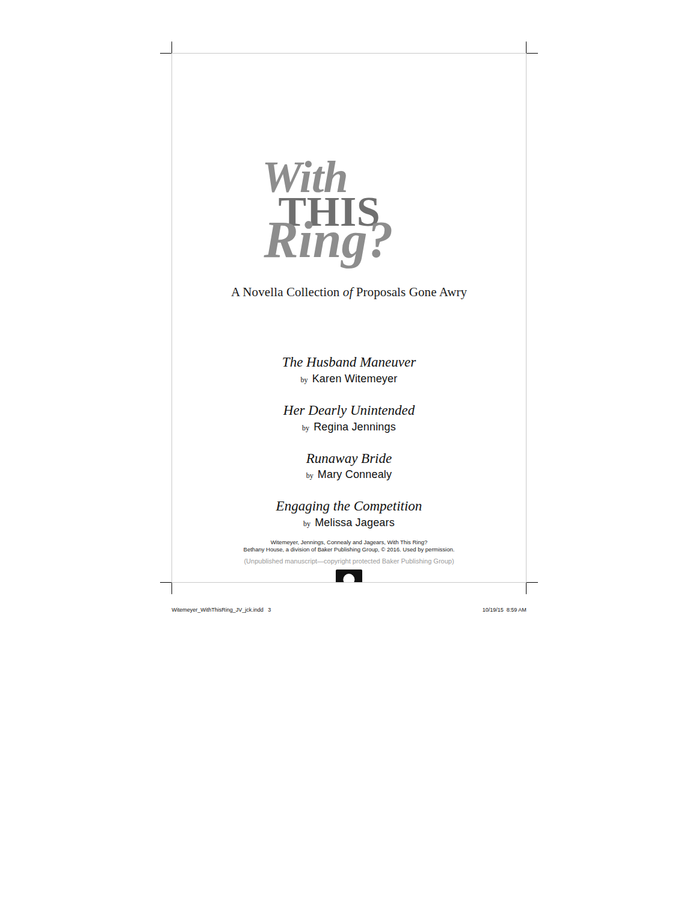With THIS Ring?
A Novella Collection of Proposals Gone Awry
The Husband Maneuver
by Karen Witemeyer
Her Dearly Unintended
by Regina Jennings
Runaway Bride
by Mary Connealy
Engaging the Competition
by Melissa Jagears
BETHANYHOUSE
a division of Baker Publishing Group
Minneapolis, Minnesota
Witemeyer, Jennings, Connealy and Jagears, With This Ring?
Bethany House, a division of Baker Publishing Group, © 2016. Used by permission. (Unpublished manuscript—copyright protected Baker Publishing Group)
Witemeyer_WithThisRing_JV_jck.indd 3 10/19/15 8:59 AM